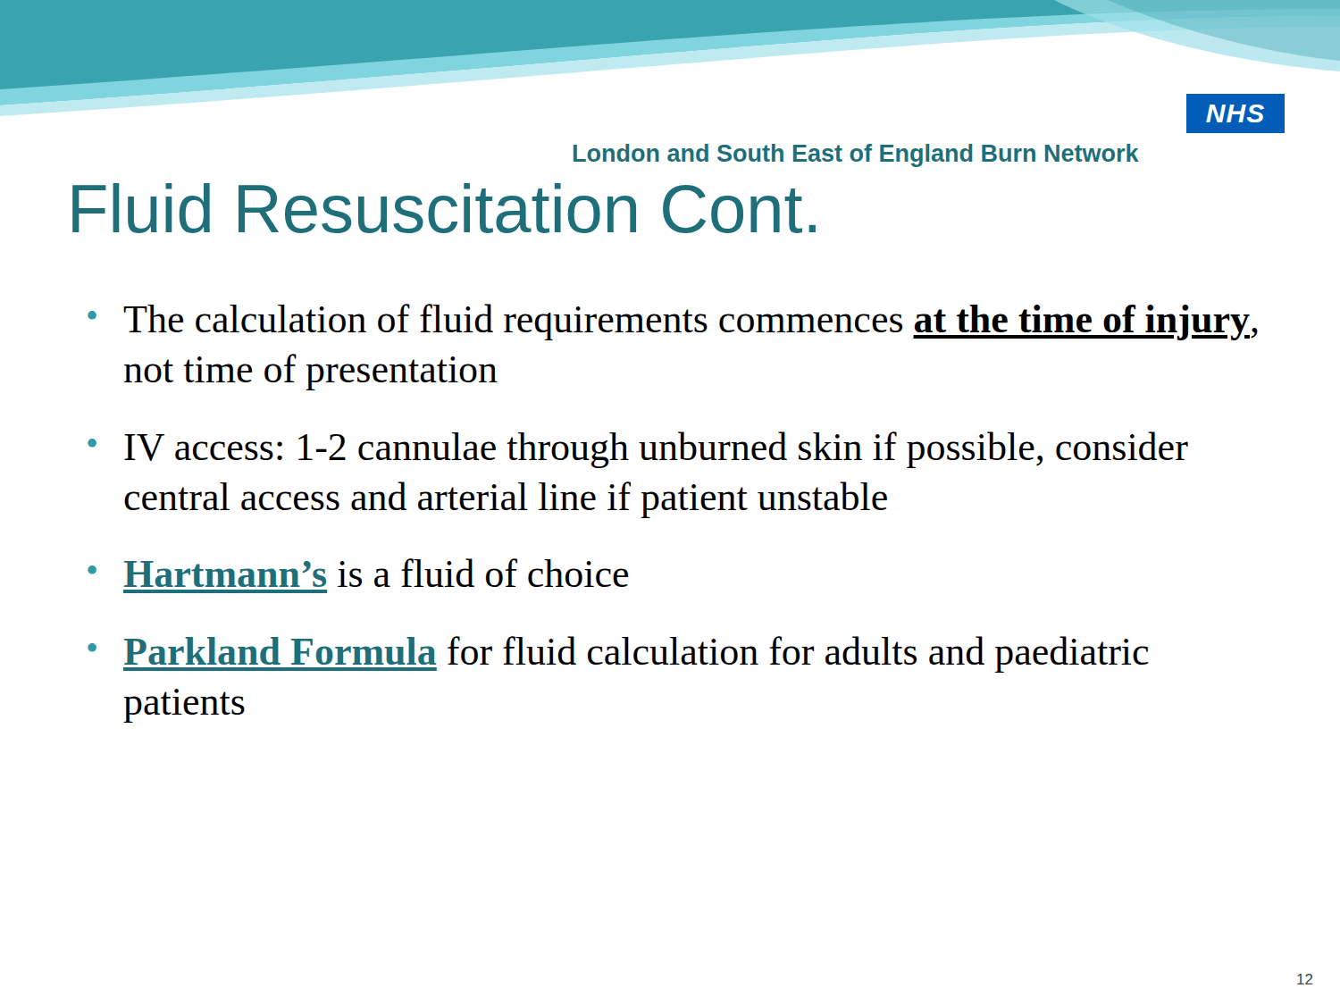NHS
London and South East of England Burn Network
Fluid Resuscitation Cont.
The calculation of fluid requirements commences at the time of injury, not time of presentation
IV access: 1-2 cannulae through unburned skin if possible, consider central access and arterial line if patient unstable
Hartmann’s is a fluid of choice
Parkland Formula for fluid calculation for adults and paediatric patients
12